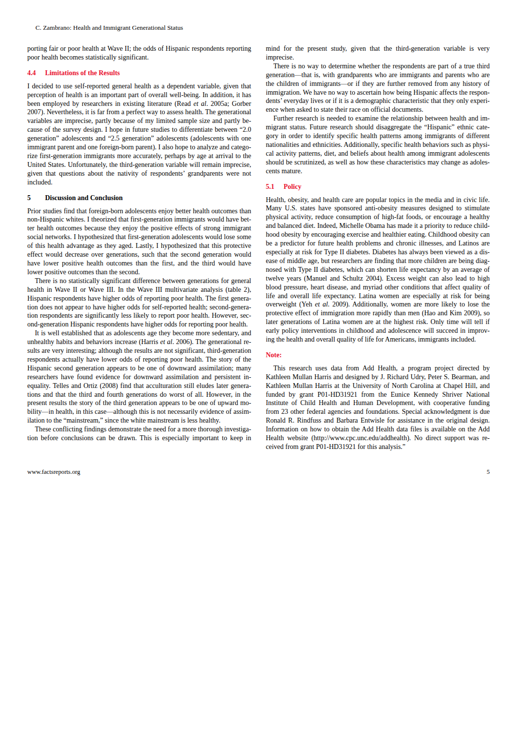C. Zambrano: Health and Immigrant Generational Status
porting fair or poor health at Wave II; the odds of Hispanic respondents reporting poor health becomes statistically significant.
4.4 Limitations of the Results
I decided to use self-reported general health as a dependent variable, given that perception of health is an important part of overall well-being. In addition, it has been employed by researchers in existing literature (Read et al. 2005a; Gorber 2007). Nevertheless, it is far from a perfect way to assess health. The generational variables are imprecise, partly because of my limited sample size and partly because of the survey design. I hope in future studies to differentiate between “2.0 generation” adolescents and “2.5 generation” adolescents (adolescents with one immigrant parent and one foreign-born parent). I also hope to analyze and categorize first-generation immigrants more accurately, perhaps by age at arrival to the United States. Unfortunately, the third-generation variable will remain imprecise, given that questions about the nativity of respondents’ grandparents were not included.
5 Discussion and Conclusion
Prior studies find that foreign-born adolescents enjoy better health outcomes than non-Hispanic whites. I theorized that first-generation immigrants would have better health outcomes because they enjoy the positive effects of strong immigrant social networks. I hypothesized that first-generation adolescents would lose some of this health advantage as they aged. Lastly, I hypothesized that this protective effect would decrease over generations, such that the second generation would have lower positive health outcomes than the first, and the third would have lower positive outcomes than the second.
There is no statistically significant difference between generations for general health in Wave II or Wave III. In the Wave III multivariate analysis (table 2), Hispanic respondents have higher odds of reporting poor health. The first generation does not appear to have higher odds for self-reported health; second-generation respondents are significantly less likely to report poor health. However, second-generation Hispanic respondents have higher odds for reporting poor health.
It is well established that as adolescents age they become more sedentary, and unhealthy habits and behaviors increase (Harris et al. 2006). The generational results are very interesting; although the results are not significant, third-generation respondents actually have lower odds of reporting poor health. The story of the Hispanic second generation appears to be one of downward assimilation; many researchers have found evidence for downward assimilation and persistent inequality. Telles and Ortiz (2008) find that acculturation still eludes later generations and that the third and fourth generations do worst of all. However, in the present results the story of the third generation appears to be one of upward mobility—in health, in this case—although this is not necessarily evidence of assimilation to the “mainstream,” since the white mainstream is less healthy.
These conflicting findings demonstrate the need for a more thorough investigation before conclusions can be drawn. This is especially important to keep in mind for the present study, given that the third-generation variable is very imprecise.
There is no way to determine whether the respondents are part of a true third generation—that is, with grandparents who are immigrants and parents who are the children of immigrants—or if they are further removed from any history of immigration. We have no way to ascertain how being Hispanic affects the respondents’ everyday lives or if it is a demographic characteristic that they only experience when asked to state their race on official documents.
Further research is needed to examine the relationship between health and immigrant status. Future research should disaggregate the “Hispanic” ethnic category in order to identify specific health patterns among immigrants of different nationalities and ethnicities. Additionally, specific health behaviors such as physical activity patterns, diet, and beliefs about health among immigrant adolescents should be scrutinized, as well as how these characteristics may change as adolescents mature.
5.1 Policy
Health, obesity, and health care are popular topics in the media and in civic life. Many U.S. states have sponsored anti-obesity measures designed to stimulate physical activity, reduce consumption of high-fat foods, or encourage a healthy and balanced diet. Indeed, Michelle Obama has made it a priority to reduce childhood obesity by encouraging exercise and healthier eating. Childhood obesity can be a predictor for future health problems and chronic illnesses, and Latinos are especially at risk for Type II diabetes. Diabetes has always been viewed as a disease of middle age, but researchers are finding that more children are being diagnosed with Type II diabetes, which can shorten life expectancy by an average of twelve years (Manuel and Schultz 2004). Excess weight can also lead to high blood pressure, heart disease, and myriad other conditions that affect quality of life and overall life expectancy. Latina women are especially at risk for being overweight (Yeh et al. 2009). Additionally, women are more likely to lose the protective effect of immigration more rapidly than men (Hao and Kim 2009), so later generations of Latina women are at the highest risk. Only time will tell if early policy interventions in childhood and adolescence will succeed in improving the health and overall quality of life for Americans, immigrants included.
Note:
This research uses data from Add Health, a program project directed by Kathleen Mullan Harris and designed by J. Richard Udry, Peter S. Bearman, and Kathleen Mullan Harris at the University of North Carolina at Chapel Hill, and funded by grant P01-HD31921 from the Eunice Kennedy Shriver National Institute of Child Health and Human Development, with cooperative funding from 23 other federal agencies and foundations. Special acknowledgment is due Ronald R. Rindfuss and Barbara Entwisle for assistance in the original design. Information on how to obtain the Add Health data files is available on the Add Health website (http://www.cpc.unc.edu/addhealth). No direct support was received from grant P01-HD31921 for this analysis.”
www.factsreports.org 5